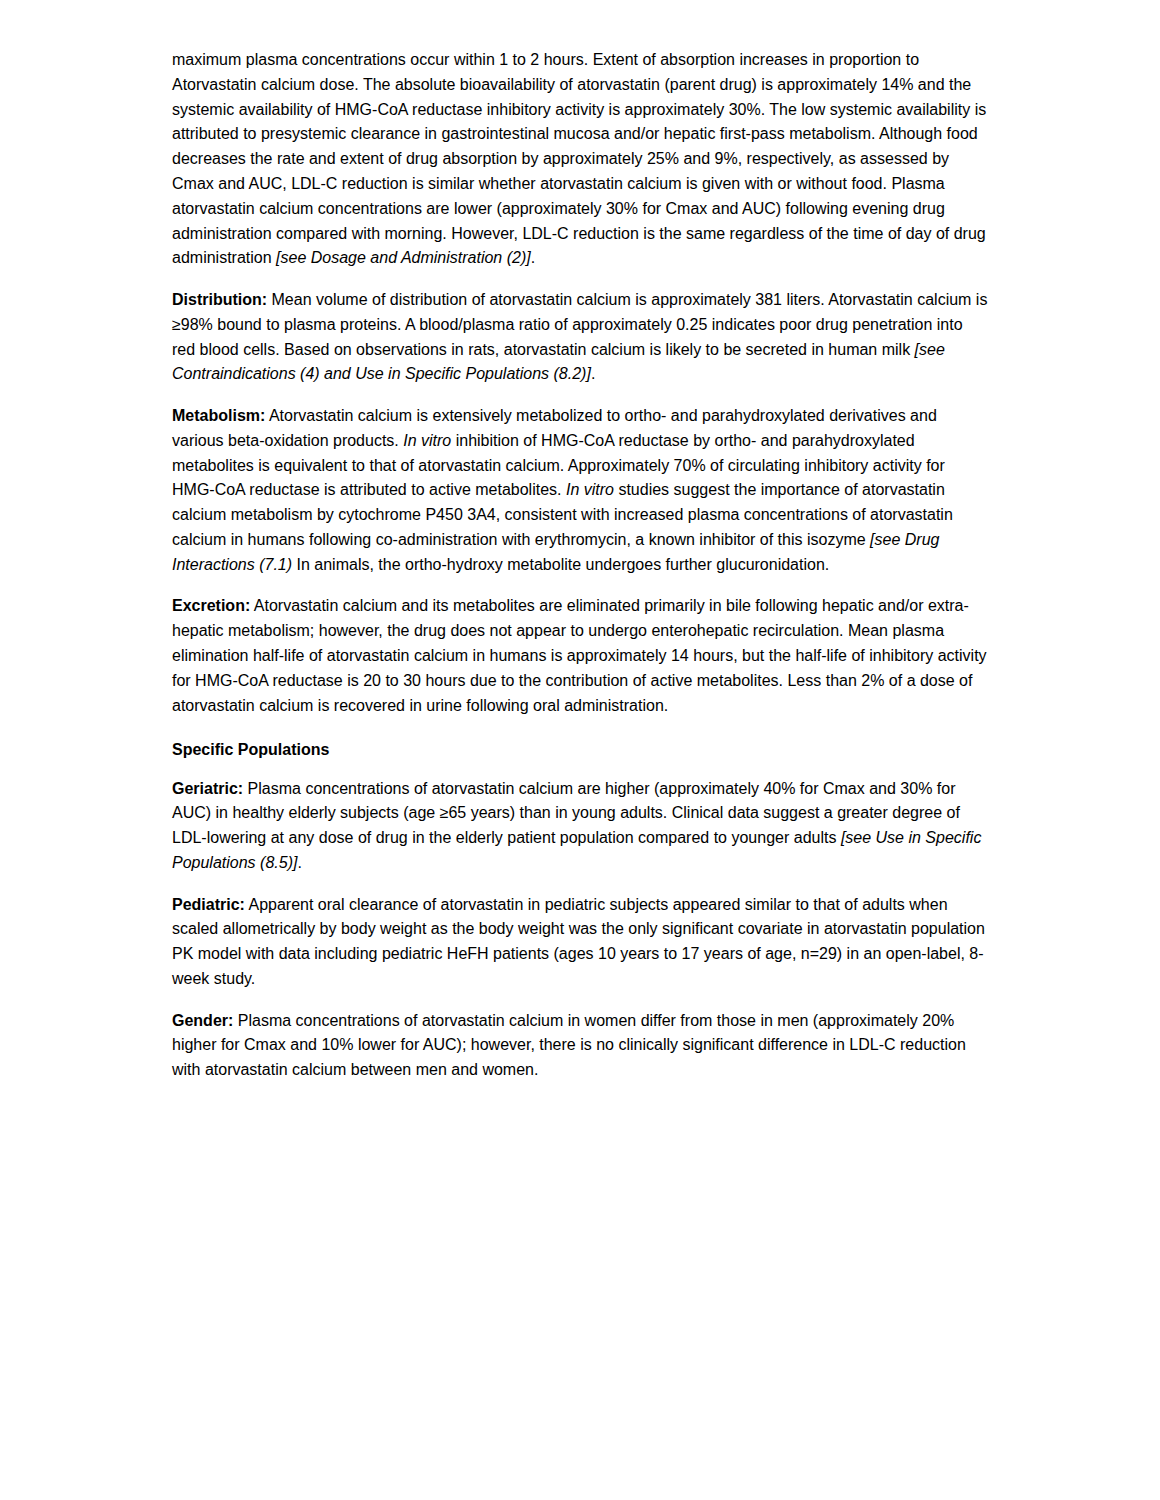maximum plasma concentrations occur within 1 to 2 hours. Extent of absorption increases in proportion to Atorvastatin calcium dose. The absolute bioavailability of atorvastatin (parent drug) is approximately 14% and the systemic availability of HMG-CoA reductase inhibitory activity is approximately 30%. The low systemic availability is attributed to presystemic clearance in gastrointestinal mucosa and/or hepatic first-pass metabolism. Although food decreases the rate and extent of drug absorption by approximately 25% and 9%, respectively, as assessed by Cmax and AUC, LDL-C reduction is similar whether atorvastatin calcium is given with or without food. Plasma atorvastatin calcium concentrations are lower (approximately 30% for Cmax and AUC) following evening drug administration compared with morning. However, LDL-C reduction is the same regardless of the time of day of drug administration [see Dosage and Administration (2)].
Distribution: Mean volume of distribution of atorvastatin calcium is approximately 381 liters. Atorvastatin calcium is ≥98% bound to plasma proteins. A blood/plasma ratio of approximately 0.25 indicates poor drug penetration into red blood cells. Based on observations in rats, atorvastatin calcium is likely to be secreted in human milk [see Contraindications (4) and Use in Specific Populations (8.2)].
Metabolism: Atorvastatin calcium is extensively metabolized to ortho- and parahydroxylated derivatives and various beta-oxidation products. In vitro inhibition of HMG-CoA reductase by ortho- and parahydroxylated metabolites is equivalent to that of atorvastatin calcium. Approximately 70% of circulating inhibitory activity for HMG-CoA reductase is attributed to active metabolites. In vitro studies suggest the importance of atorvastatin calcium metabolism by cytochrome P450 3A4, consistent with increased plasma concentrations of atorvastatin calcium in humans following co-administration with erythromycin, a known inhibitor of this isozyme [see Drug Interactions (7.1) In animals, the ortho-hydroxy metabolite undergoes further glucuronidation.
Excretion: Atorvastatin calcium and its metabolites are eliminated primarily in bile following hepatic and/or extra-hepatic metabolism; however, the drug does not appear to undergo enterohepatic recirculation. Mean plasma elimination half-life of atorvastatin calcium in humans is approximately 14 hours, but the half-life of inhibitory activity for HMG-CoA reductase is 20 to 30 hours due to the contribution of active metabolites. Less than 2% of a dose of atorvastatin calcium is recovered in urine following oral administration.
Specific Populations
Geriatric: Plasma concentrations of atorvastatin calcium are higher (approximately 40% for Cmax and 30% for AUC) in healthy elderly subjects (age ≥65 years) than in young adults. Clinical data suggest a greater degree of LDL-lowering at any dose of drug in the elderly patient population compared to younger adults [see Use in Specific Populations (8.5)].
Pediatric: Apparent oral clearance of atorvastatin in pediatric subjects appeared similar to that of adults when scaled allometrically by body weight as the body weight was the only significant covariate in atorvastatin population PK model with data including pediatric HeFH patients (ages 10 years to 17 years of age, n=29) in an open-label, 8-week study.
Gender: Plasma concentrations of atorvastatin calcium in women differ from those in men (approximately 20% higher for Cmax and 10% lower for AUC); however, there is no clinically significant difference in LDL-C reduction with atorvastatin calcium between men and women.